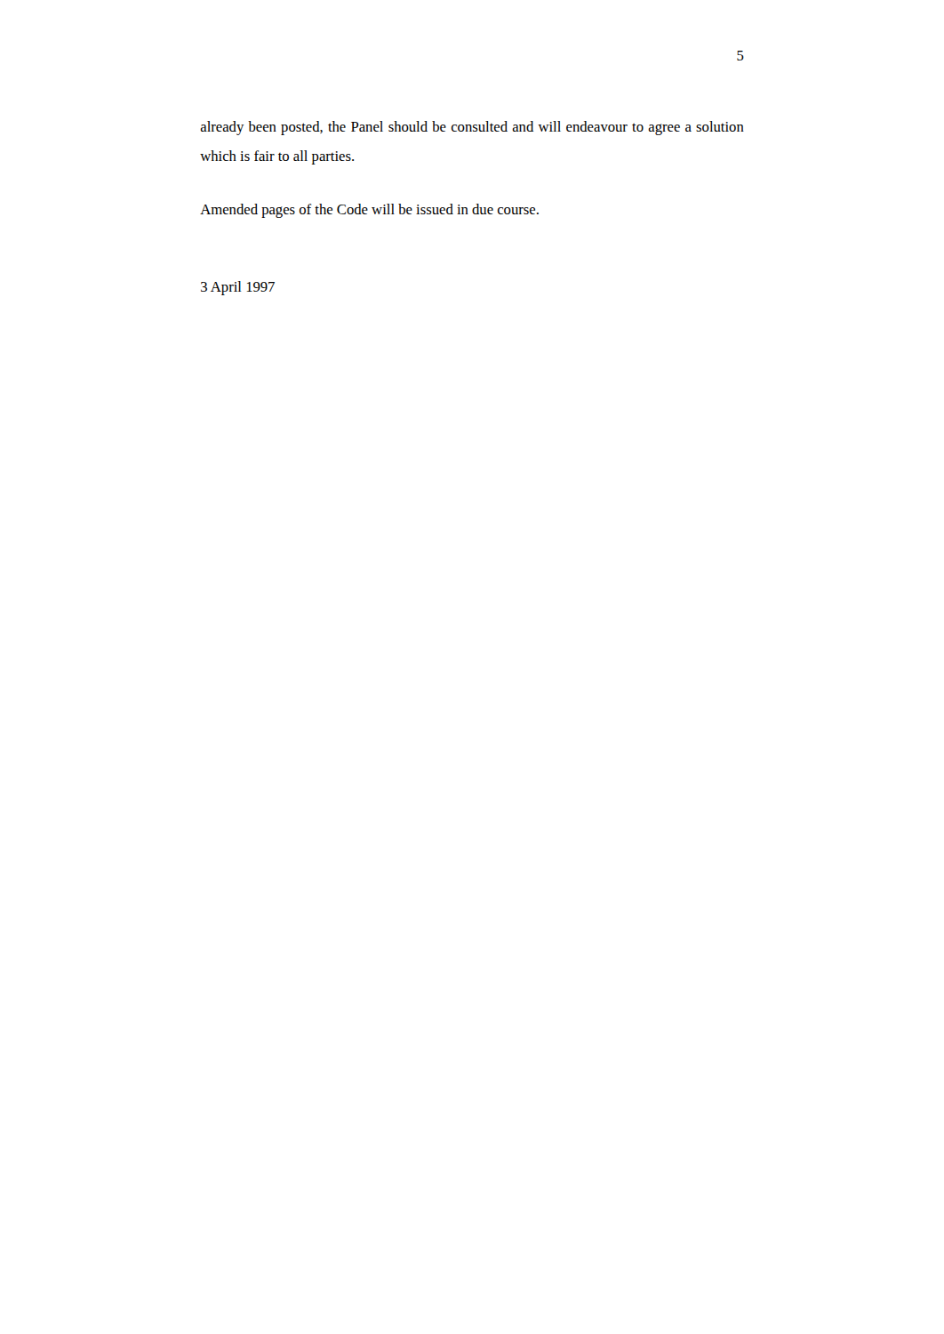5
already been posted, the Panel should be consulted and will endeavour to agree a solution which is fair to all parties.
Amended pages of the Code will be issued in due course.
3 April 1997